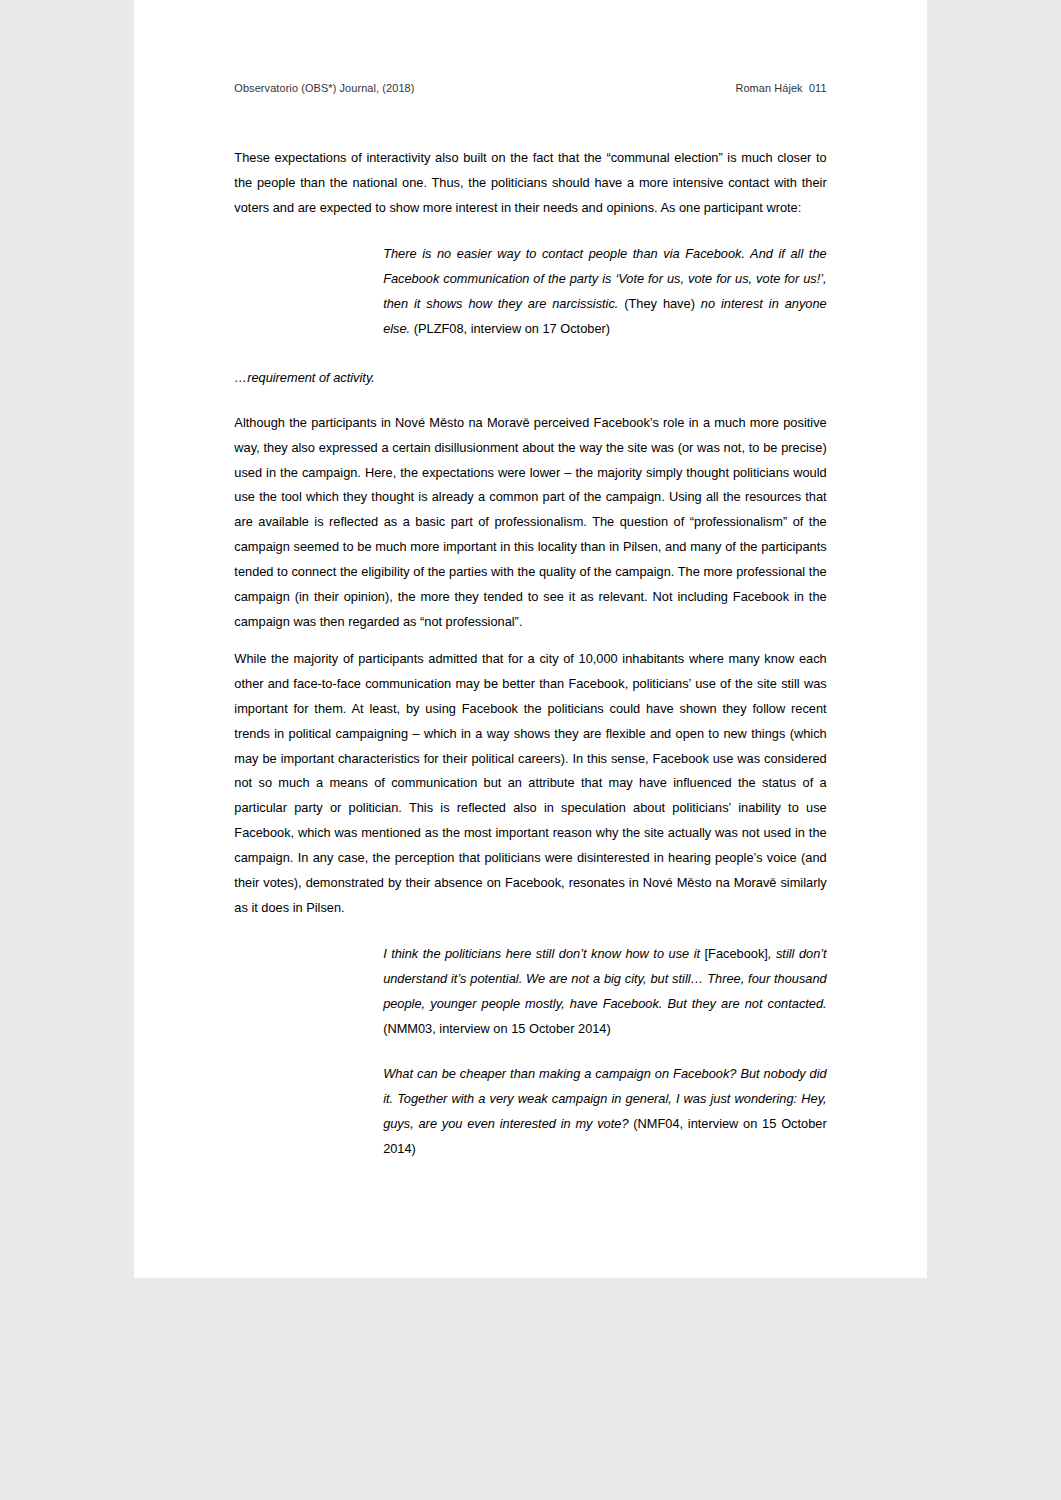Observatorio (OBS*) Journal, (2018) Roman Hájek 011
These expectations of interactivity also built on the fact that the “communal election” is much closer to the people than the national one. Thus, the politicians should have a more intensive contact with their voters and are expected to show more interest in their needs and opinions. As one participant wrote:
There is no easier way to contact people than via Facebook. And if all the Facebook communication of the party is ‘Vote for us, vote for us, vote for us!’, then it shows how they are narcissistic. (They have) no interest in anyone else. (PLZF08, interview on 17 October)
…requirement of activity.
Although the participants in Nové Město na Moravě perceived Facebook’s role in a much more positive way, they also expressed a certain disillusionment about the way the site was (or was not, to be precise) used in the campaign. Here, the expectations were lower – the majority simply thought politicians would use the tool which they thought is already a common part of the campaign. Using all the resources that are available is reflected as a basic part of professionalism. The question of “professionalism” of the campaign seemed to be much more important in this locality than in Pilsen, and many of the participants tended to connect the eligibility of the parties with the quality of the campaign. The more professional the campaign (in their opinion), the more they tended to see it as relevant. Not including Facebook in the campaign was then regarded as “not professional”.
While the majority of participants admitted that for a city of 10,000 inhabitants where many know each other and face-to-face communication may be better than Facebook, politicians’ use of the site still was important for them. At least, by using Facebook the politicians could have shown they follow recent trends in political campaigning – which in a way shows they are flexible and open to new things (which may be important characteristics for their political careers). In this sense, Facebook use was considered not so much a means of communication but an attribute that may have influenced the status of a particular party or politician. This is reflected also in speculation about politicians’ inability to use Facebook, which was mentioned as the most important reason why the site actually was not used in the campaign. In any case, the perception that politicians were disinterested in hearing people’s voice (and their votes), demonstrated by their absence on Facebook, resonates in Nové Město na Moravě similarly as it does in Pilsen.
I think the politicians here still don’t know how to use it [Facebook], still don’t understand it’s potential. We are not a big city, but still… Three, four thousand people, younger people mostly, have Facebook. But they are not contacted. (NMM03, interview on 15 October 2014)
What can be cheaper than making a campaign on Facebook? But nobody did it. Together with a very weak campaign in general, I was just wondering: Hey, guys, are you even interested in my vote? (NMF04, interview on 15 October 2014)